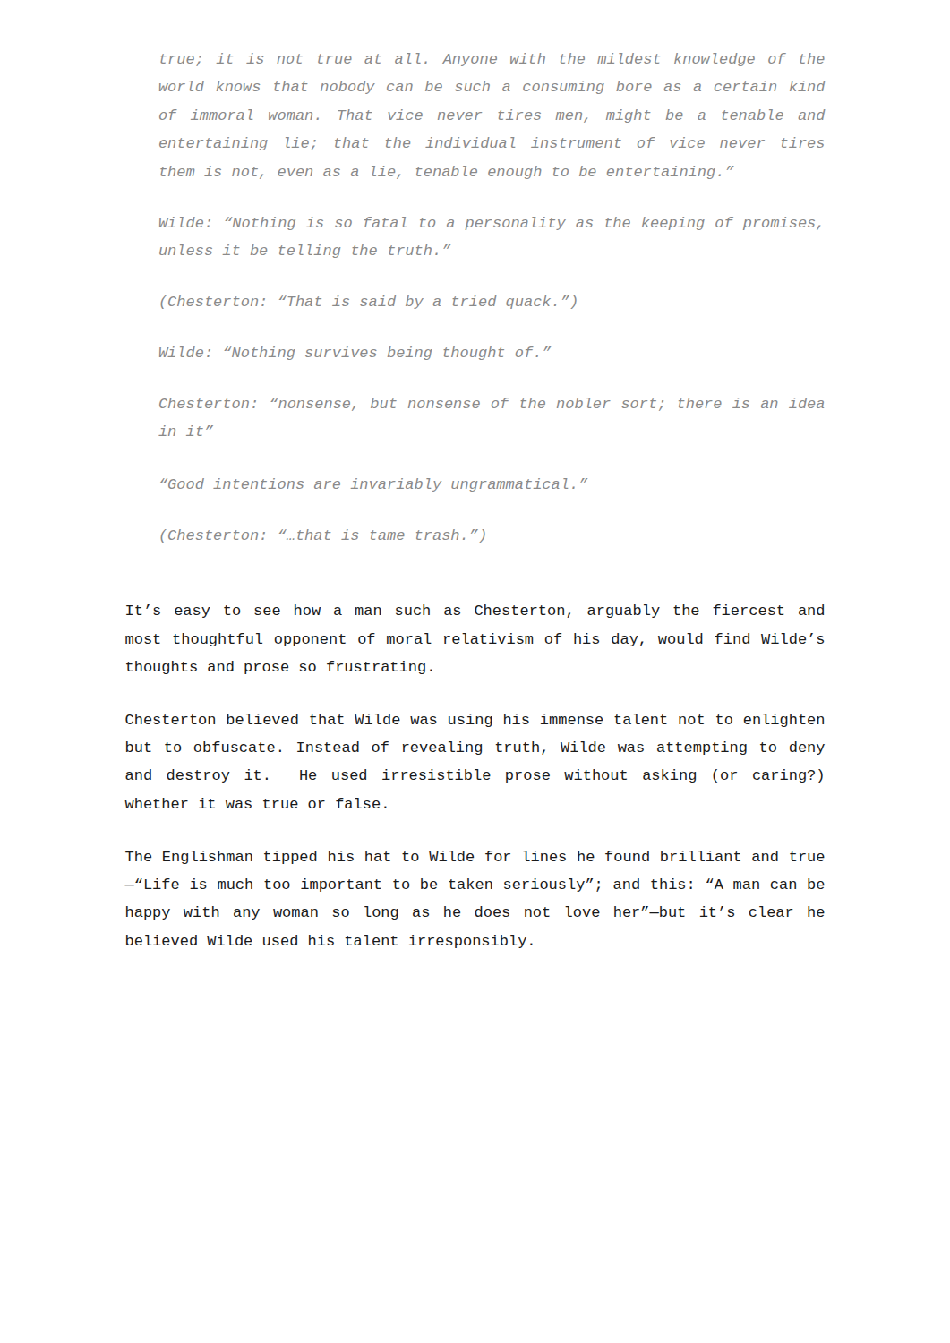true; it is not true at all. Anyone with the mildest knowledge of the world knows that nobody can be such a consuming bore as a certain kind of immoral woman. That vice never tires men, might be a tenable and entertaining lie; that the individual instrument of vice never tires them is not, even as a lie, tenable enough to be entertaining.”
Wilde: “Nothing is so fatal to a personality as the keeping of promises, unless it be telling the truth.”
(Chesterton: “That is said by a tried quack.”)
Wilde: “Nothing survives being thought of.”
Chesterton: “nonsense, but nonsense of the nobler sort; there is an idea in it”
“Good intentions are invariably ungrammatical.”
(Chesterton: “…that is tame trash.”)
It’s easy to see how a man such as Chesterton, arguably the fiercest and most thoughtful opponent of moral relativism of his day, would find Wilde’s thoughts and prose so frustrating.
Chesterton believed that Wilde was using his immense talent not to enlighten but to obfuscate. Instead of revealing truth, Wilde was attempting to deny and destroy it. He used irresistible prose without asking (or caring?) whether it was true or false.
The Englishman tipped his hat to Wilde for lines he found brilliant and true—“Life is much too important to be taken seriously”; and this: “A man can be happy with any woman so long as he does not love her”—but it’s clear he believed Wilde used his talent irresponsibly.